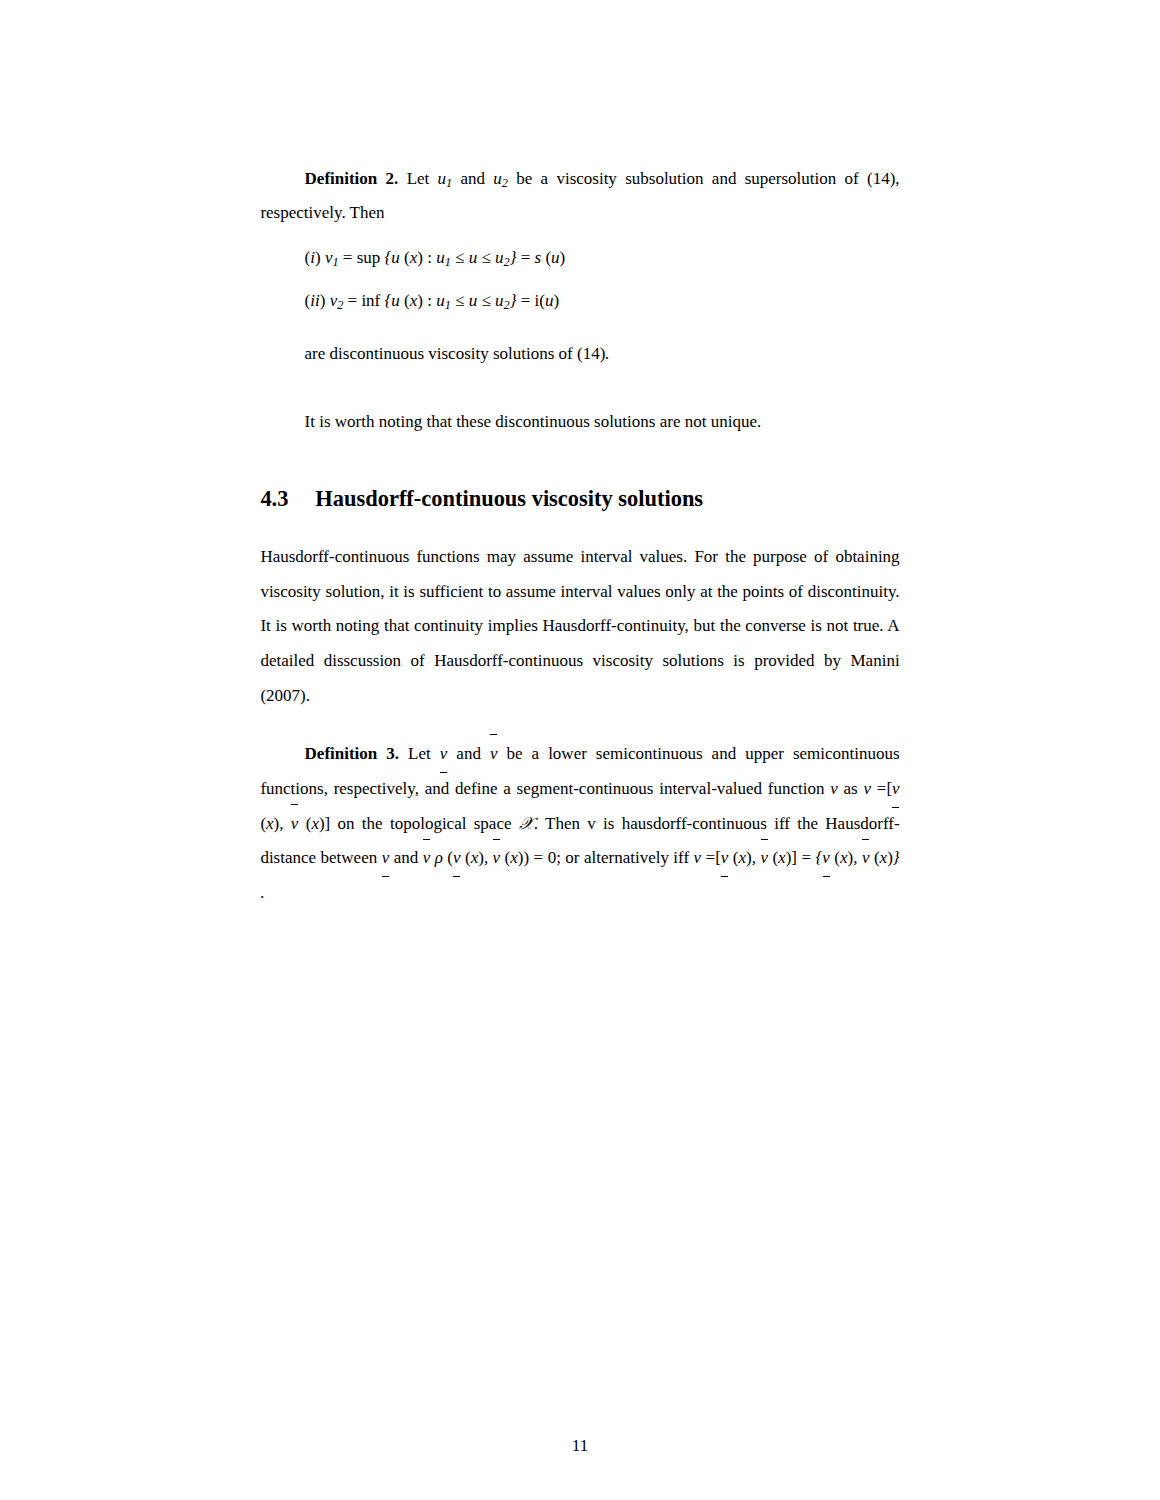Definition 2. Let u1 and u2 be a viscosity subsolution and supersolution of (14), respectively. Then
(i) v1 = sup {u (x) : u1 ≤ u ≤ u2} = s (u)
(ii) v2 = inf {u (x) : u1 ≤ u ≤ u2} = i(u)
are discontinuous viscosity solutions of (14).
It is worth noting that these discontinuous solutions are not unique.
4.3 Hausdorff-continuous viscosity solutions
Hausdorff-continuous functions may assume interval values. For the purpose of obtaining viscosity solution, it is sufficient to assume interval values only at the points of discontinuity. It is worth noting that continuity implies Hausdorff-continuity, but the converse is not true. A detailed disscussion of Hausdorff-continuous viscosity solutions is provided by Manini (2007).
Definition 3. Let v and v be a lower semicontinuous and upper semicontinuous functions, respectively, and define a segment-continuous interval-valued function v as v =[v (x), v (x)] on the topological space 𝒳. Then v is hausdorff-continuous iff the Hausdorff-distance between v and v ρ (v (x), v (x)) = 0; or alternatively iff v =[v (x), v (x)] = {v (x), v (x)} .
11